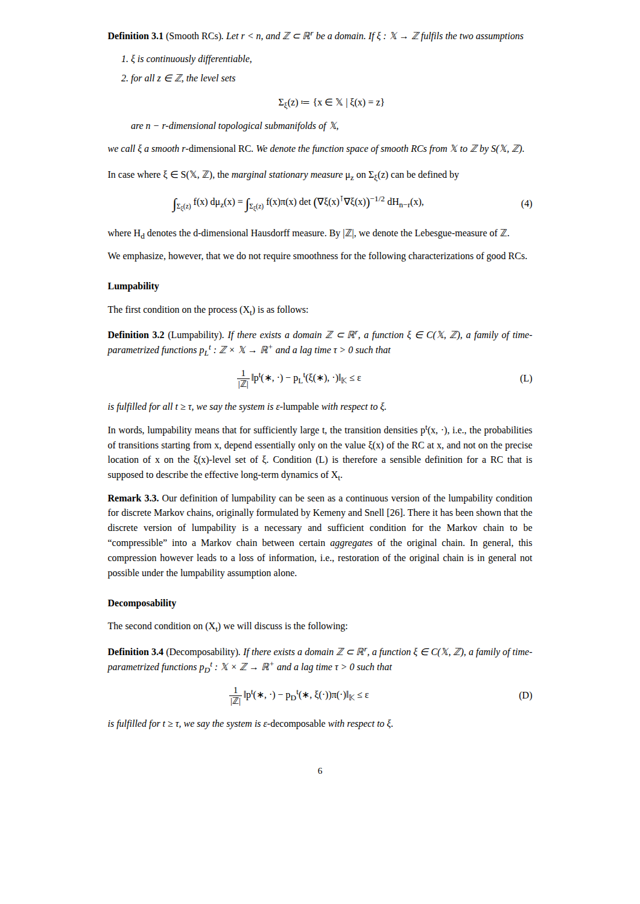Definition 3.1 (Smooth RCs). Let r < n, and ℤ ⊂ ℝr be a domain. If ξ : 𝕏 → ℤ fulfils the two assumptions
ξ is continuously differentiable,
for all z ∈ ℤ, the level sets
Σξ(z) ≔ {x ∈ 𝕏 | ξ(x) = z}
are n − r-dimensional topological submanifolds of 𝕏,
we call ξ a smooth r-dimensional RC. We denote the function space of smooth RCs from 𝕏 to ℤ by S(𝕏, ℤ).
In case where ξ ∈ S(𝕏, ℤ), the marginal stationary measure μz on Σξ(z) can be defined by
∫Σξ(z) f(x) dμz(x) = ∫Σξ(z) f(x)π(x) det (∇ξ(x)⊺∇ξ(x))−1/2 dHn−r(x),
(4)
where Hd denotes the d-dimensional Hausdorff measure. By |ℤ|, we denote the Lebesgue-measure of ℤ.
We emphasize, however, that we do not require smoothness for the following characterizations of good RCs.
Lumpability
The first condition on the process (Xt) is as follows:
Definition 3.2 (Lumpability). If there exists a domain ℤ ⊂ ℝr, a function ξ ∈ C(𝕏, ℤ), a family of time-parametrized functions pLt : ℤ × 𝕏 → ℝ+ and a lag time τ > 0 such that
1|ℤ|‖pt(∗, ·) − pLt(ξ(∗), ·)‖𝕂 ≤ ε
(L)
is fulfilled for all t ≥ τ, we say the system is ε-lumpable with respect to ξ.
In words, lumpability means that for sufficiently large t, the transition densities pt(x, ·), i.e., the probabilities of transitions starting from x, depend essentially only on the value ξ(x) of the RC at x, and not on the precise location of x on the ξ(x)-level set of ξ. Condition (L) is therefore a sensible definition for a RC that is supposed to describe the effective long-term dynamics of Xt.
Remark 3.3. Our definition of lumpability can be seen as a continuous version of the lumpability condition for discrete Markov chains, originally formulated by Kemeny and Snell [26]. There it has been shown that the discrete version of lumpability is a necessary and sufficient condition for the Markov chain to be “compressible” into a Markov chain between certain aggregates of the original chain. In general, this compression however leads to a loss of information, i.e., restoration of the original chain is in general not possible under the lumpability assumption alone.
Decomposability
The second condition on (Xt) we will discuss is the following:
Definition 3.4 (Decomposability). If there exists a domain ℤ ⊂ ℝr, a function ξ ∈ C(𝕏, ℤ), a family of time-parametrized functions pDt : 𝕏 × ℤ → ℝ+ and a lag time τ > 0 such that
1|ℤ|‖pt(∗, ·) − pDt(∗, ξ(·))π(·)‖𝕂 ≤ ε
(D)
is fulfilled for t ≥ τ, we say the system is ε-decomposable with respect to ξ.
6